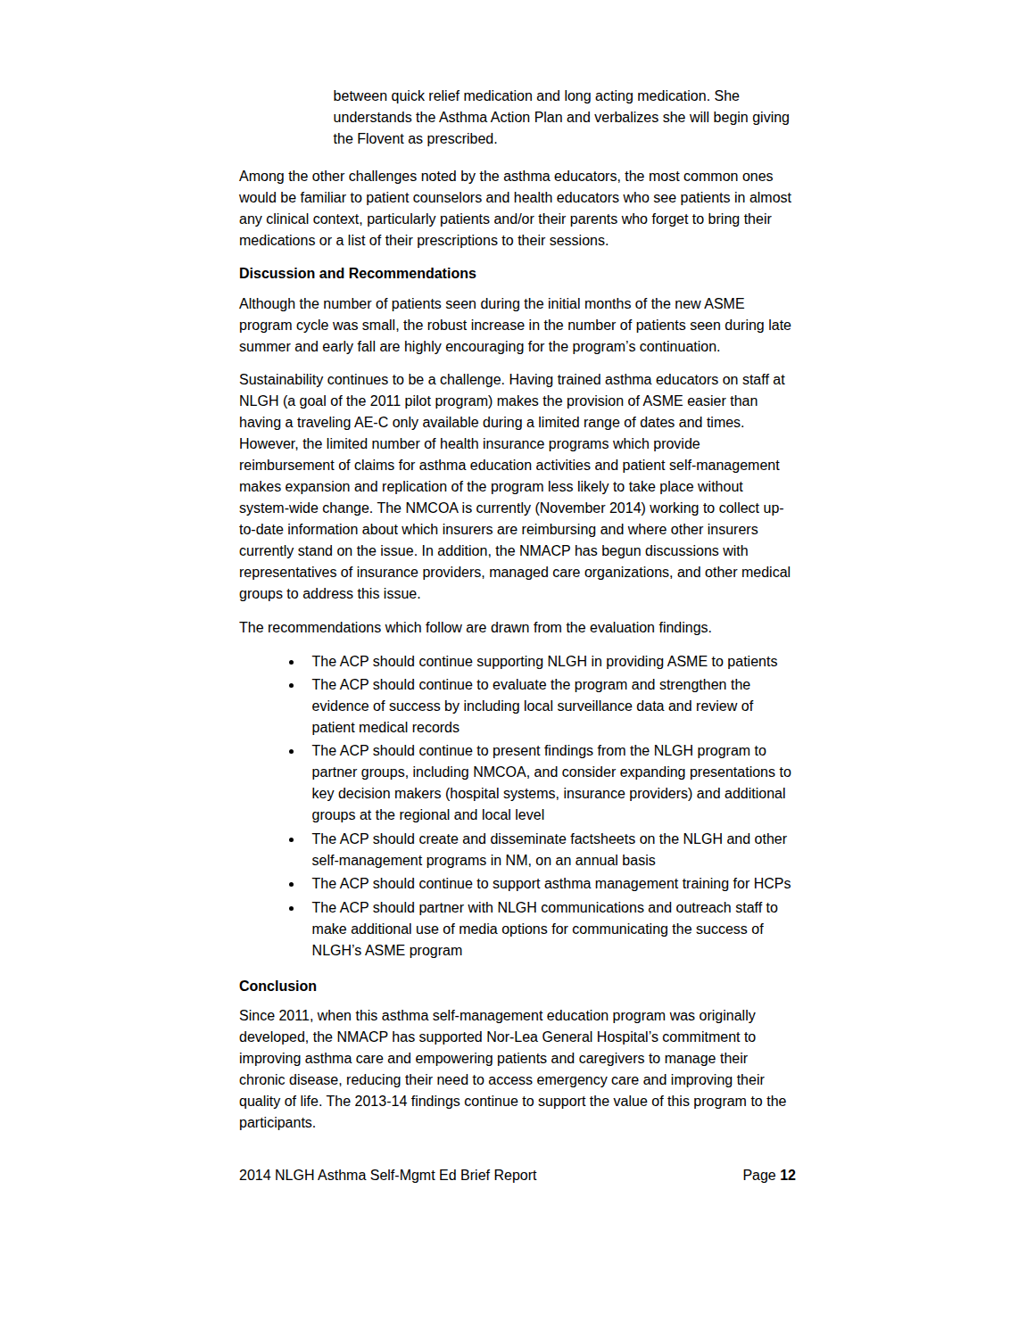between quick relief medication and long acting medication. She understands the Asthma Action Plan and verbalizes she will begin giving the Flovent as prescribed.
Among the other challenges noted by the asthma educators, the most common ones would be familiar to patient counselors and health educators who see patients in almost any clinical context, particularly patients and/or their parents who forget to bring their medications or a list of their prescriptions to their sessions.
Discussion and Recommendations
Although the number of patients seen during the initial months of the new ASME program cycle was small, the robust increase in the number of patients seen during late summer and early fall are highly encouraging for the program’s continuation.
Sustainability continues to be a challenge. Having trained asthma educators on staff at NLGH (a goal of the 2011 pilot program) makes the provision of ASME easier than having a traveling AE-C only available during a limited range of dates and times. However, the limited number of health insurance programs which provide reimbursement of claims for asthma education activities and patient self-management makes expansion and replication of the program less likely to take place without system-wide change. The NMCOA is currently (November 2014) working to collect up-to-date information about which insurers are reimbursing and where other insurers currently stand on the issue. In addition, the NMACP has begun discussions with representatives of insurance providers, managed care organizations, and other medical groups to address this issue.
The recommendations which follow are drawn from the evaluation findings.
The ACP should continue supporting NLGH in providing ASME to patients
The ACP should continue to evaluate the program and strengthen the evidence of success by including local surveillance data and review of patient medical records
The ACP should continue to present findings from the NLGH program to partner groups, including NMCOA, and consider expanding presentations to key decision makers (hospital systems, insurance providers) and additional groups at the regional and local level
The ACP should create and disseminate factsheets on the NLGH and other self-management programs in NM, on an annual basis
The ACP should continue to support asthma management training for HCPs
The ACP should partner with NLGH communications and outreach staff to make additional use of media options for communicating the success of NLGH’s ASME program
Conclusion
Since 2011, when this asthma self-management education program was originally developed, the NMACP has supported Nor-Lea General Hospital’s commitment to improving asthma care and empowering patients and caregivers to manage their chronic disease, reducing their need to access emergency care and improving their quality of life. The 2013-14 findings continue to support the value of this program to the participants.
2014 NLGH Asthma Self-Mgmt Ed Brief Report Page 12